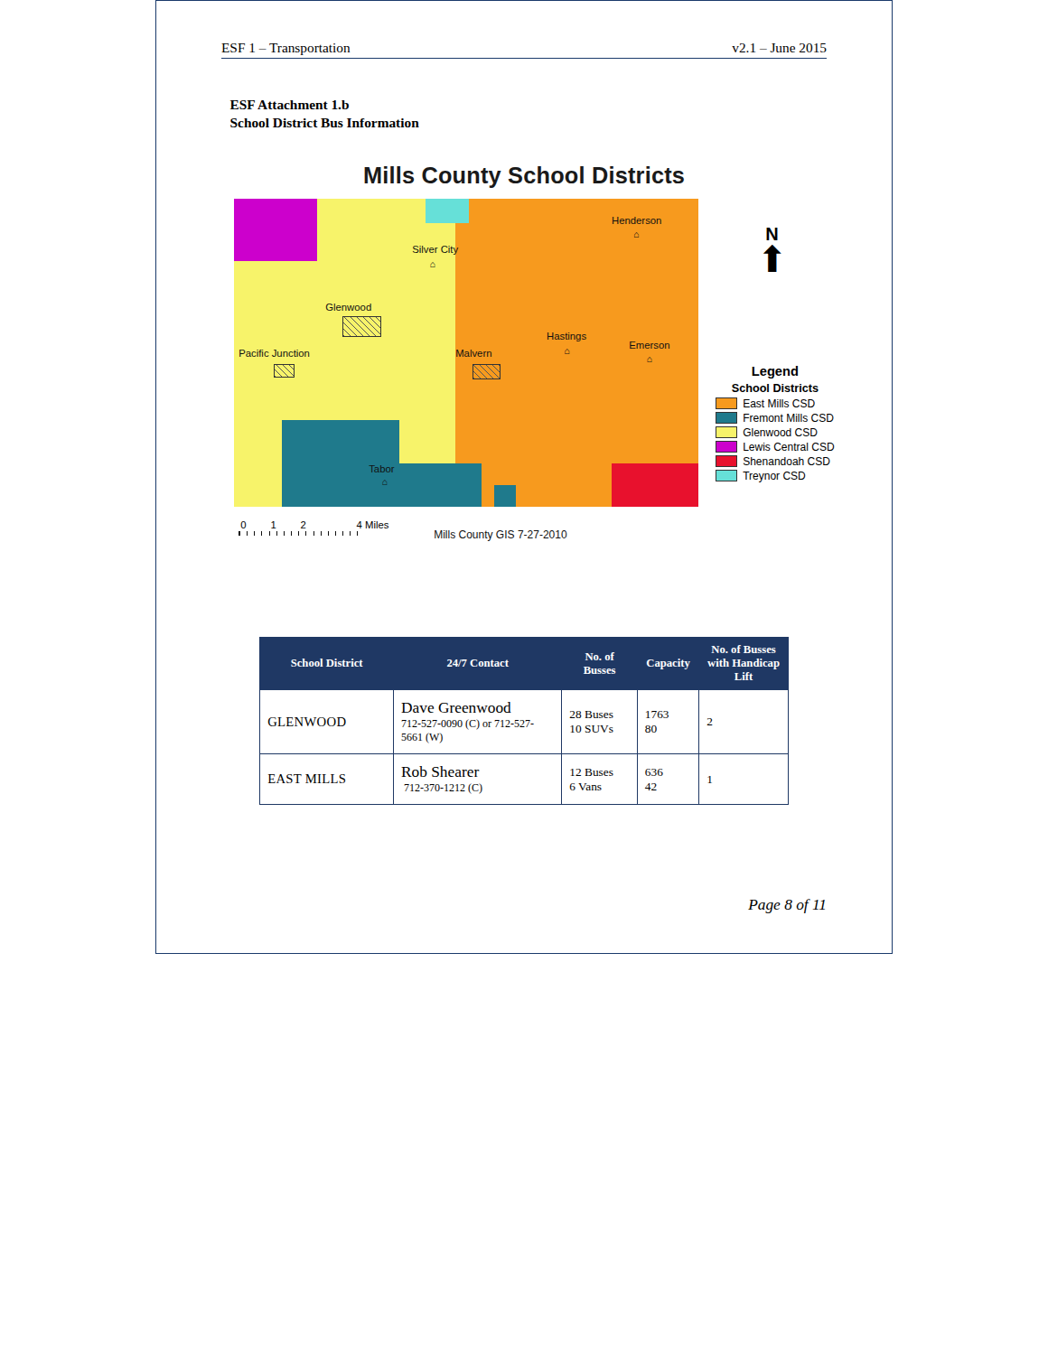ESF 1 – Transportation
v2.1 – June 2015
ESF Attachment 1.b
School District Bus Information
Mills County School Districts
Silver City
⌂
Henderson
⌂
Glenwood
Pacific Junction
Malvern
Hastings
⌂
Emerson
⌂
Tabor
⌂
N
⬆
Legend
School Districts
East Mills CSD
Fremont Mills CSD
Glenwood CSD
Lewis Central CSD
Shenandoah CSD
Treynor CSD
0124 Miles
Mills County GIS 7-27-2010
| School District | 24/7 Contact | No. of Busses | Capacity | No. of Busses with Handicap Lift |
| --- | --- | --- | --- | --- |
| GLENWOOD | Dave Greenwood 712-527-0090 (C) or 712-527-5661 (W) | 28 Buses 10 SUVs | 1763 80 | 2 |
| EAST MILLS | Rob Shearer 712-370-1212 (C) | 12 Buses 6 Vans | 636 42 | 1 |
Page 8 of 11